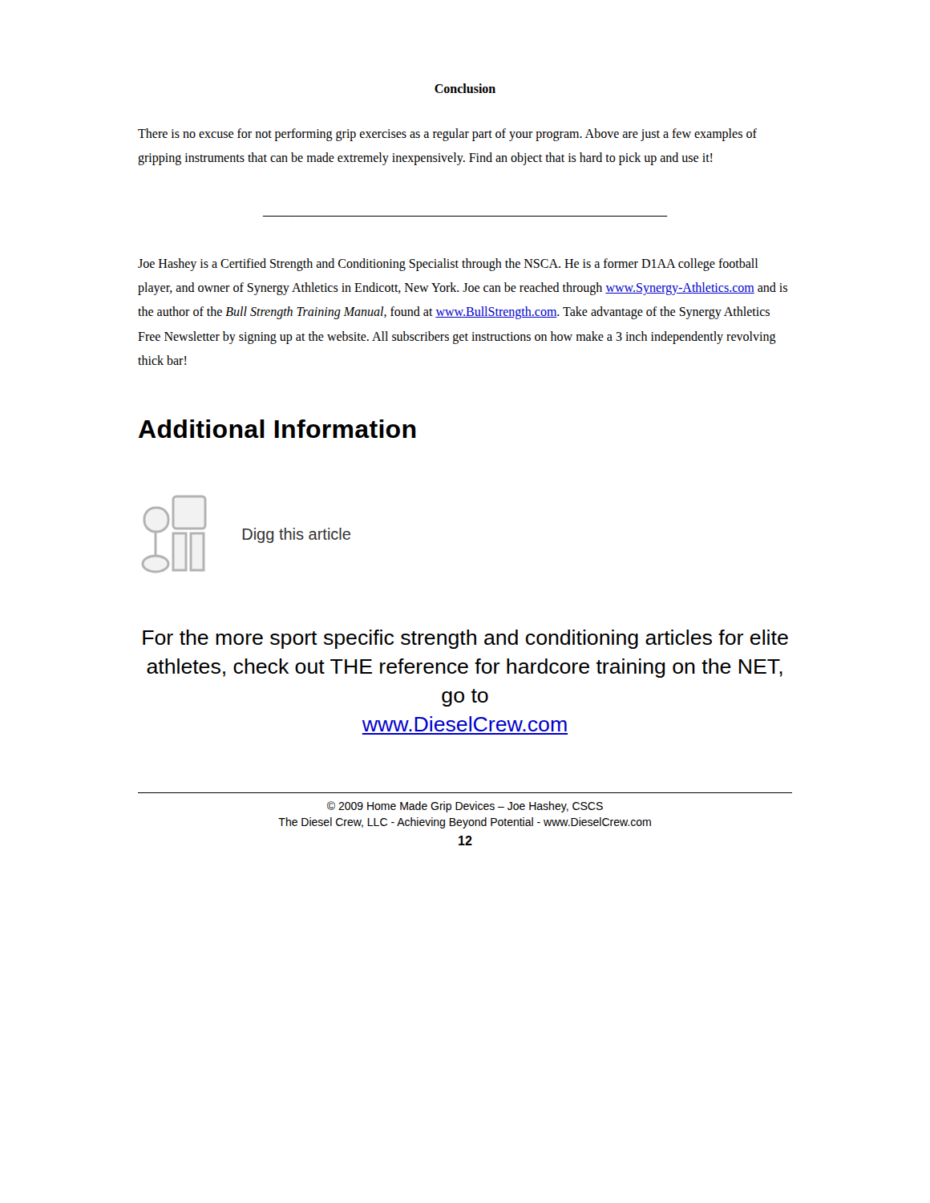Conclusion
There is no excuse for not performing grip exercises as a regular part of your program. Above are just a few examples of gripping instruments that can be made extremely inexpensively. Find an object that is hard to pick up and use it!
_______________________________________________________________
Joe Hashey is a Certified Strength and Conditioning Specialist through the NSCA. He is a former D1AA college football player, and owner of Synergy Athletics in Endicott, New York. Joe can be reached through www.Synergy-Athletics.com and is the author of the Bull Strength Training Manual, found at www.BullStrength.com. Take advantage of the Synergy Athletics Free Newsletter by signing up at the website. All subscribers get instructions on how make a 3 inch independently revolving thick bar!
Additional Information
Digg this article
For the more sport specific strength and conditioning articles for elite athletes, check out THE reference for hardcore training on the NET, go to
www.DieselCrew.com
© 2009 Home Made Grip Devices – Joe Hashey, CSCS
The Diesel Crew, LLC - Achieving Beyond Potential - www.DieselCrew.com
12